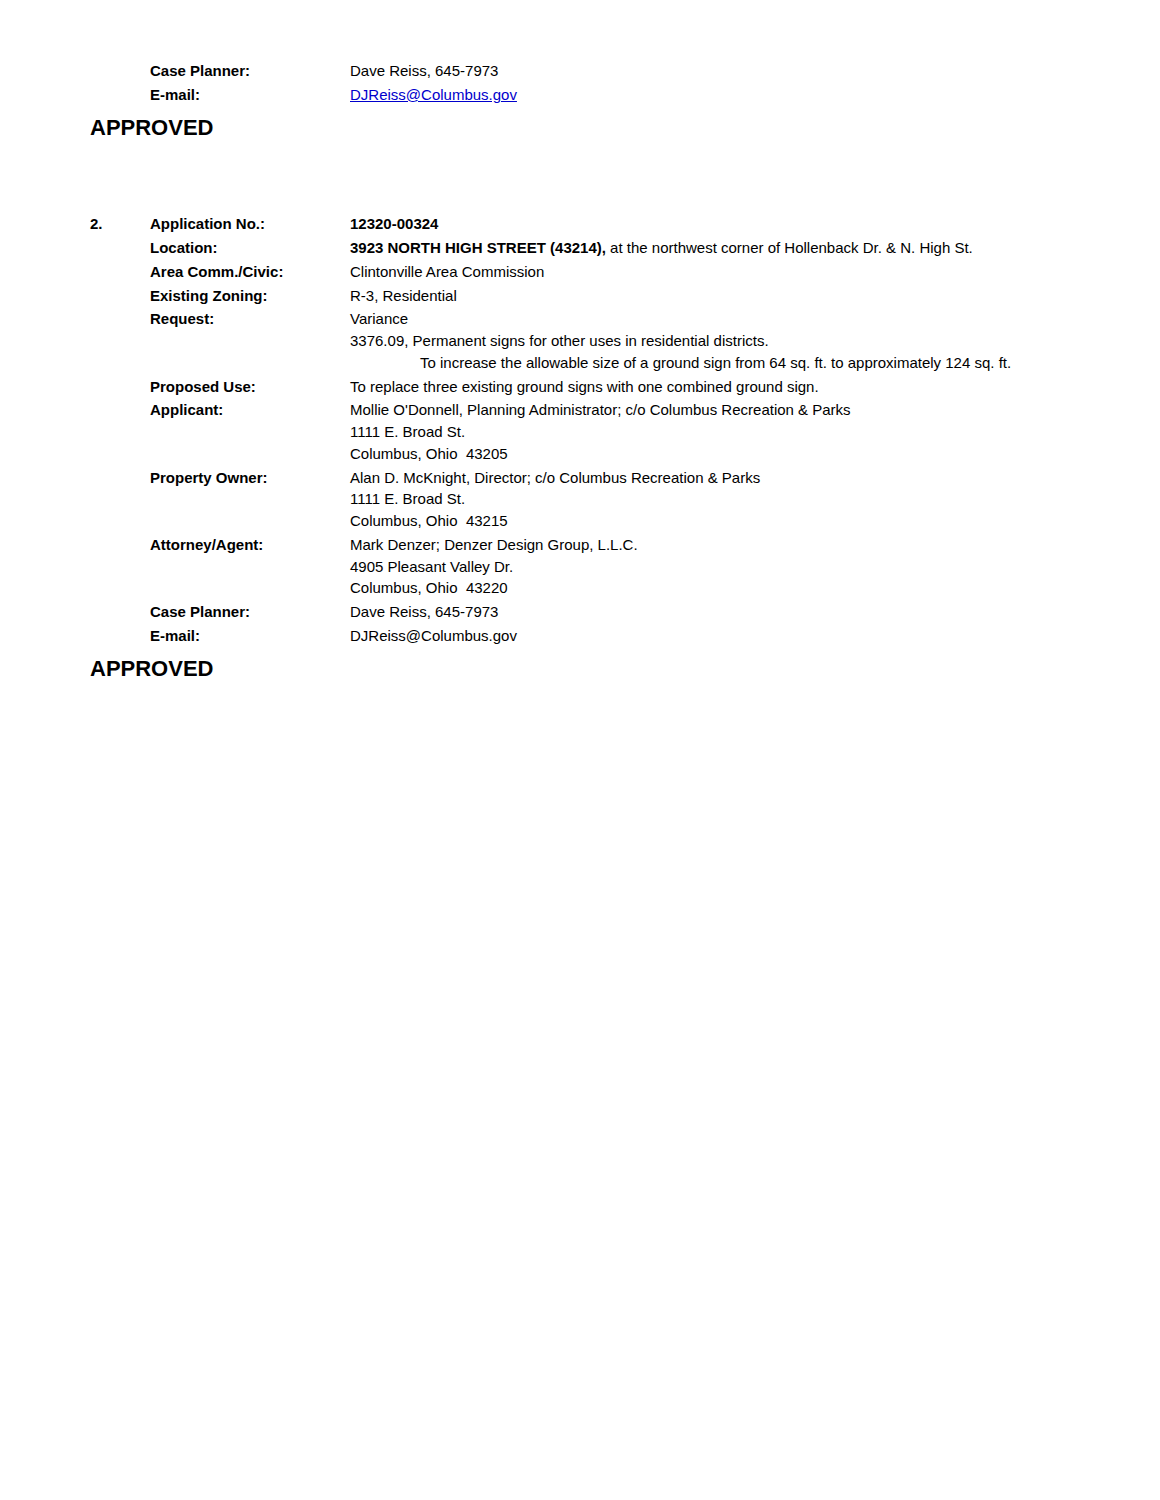| | Case Planner: | Dave Reiss, 645-7973 |
| | E-mail: | DJReiss@Columbus.gov |
APPROVED
| 2. | Application No.: | 12320-00324 |
| | Location: | 3923 NORTH HIGH STREET (43214), at the northwest corner of Hollenback Dr. & N. High St. |
| | Area Comm./Civic: | Clintonville Area Commission |
| | Existing Zoning: | R-3, Residential |
| | Request: | Variance 3376.09, Permanent signs for other uses in residential districts. To increase the allowable size of a ground sign from 64 sq. ft. to approximately 124 sq. ft. |
| | Proposed Use: | To replace three existing ground signs with one combined ground sign. |
| | Applicant: | Mollie O'Donnell, Planning Administrator; c/o Columbus Recreation & Parks 1111 E. Broad St. Columbus, Ohio 43205 |
| | Property Owner: | Alan D. McKnight, Director; c/o Columbus Recreation & Parks 1111 E. Broad St. Columbus, Ohio 43215 |
| | Attorney/Agent: | Mark Denzer; Denzer Design Group, L.L.C. 4905 Pleasant Valley Dr. Columbus, Ohio 43220 |
| | Case Planner: | Dave Reiss, 645-7973 |
| | E-mail: | DJReiss@Columbus.gov |
APPROVED